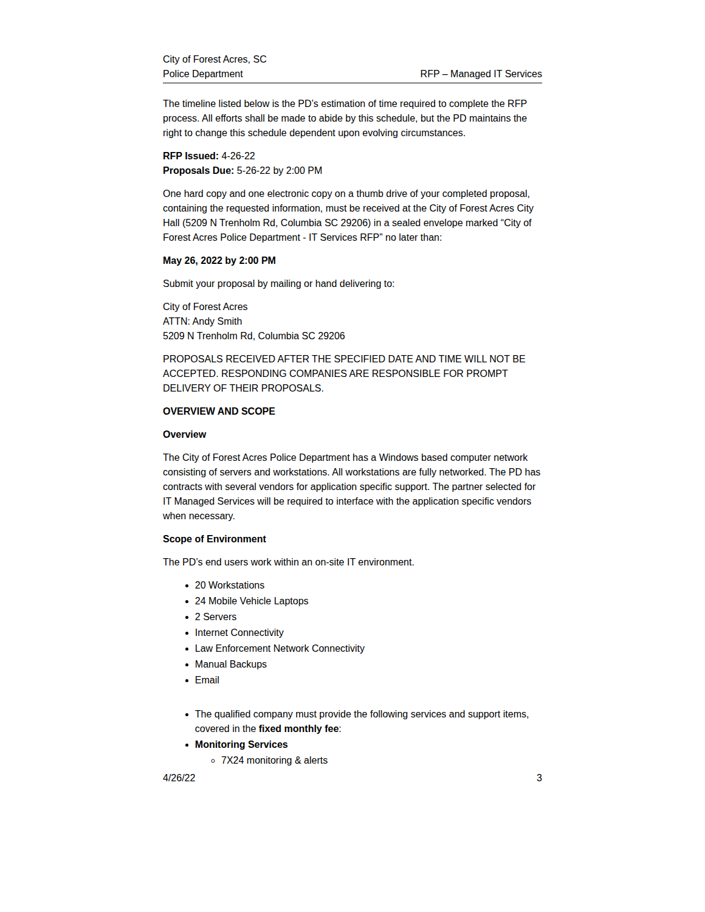| City of Forest Acres, SC | |
| Police Department | RFP – Managed IT Services |
The timeline listed below is the PD’s estimation of time required to complete the RFP process. All efforts shall be made to abide by this schedule, but the PD maintains the right to change this schedule dependent upon evolving circumstances.
RFP Issued: 4-26-22
Proposals Due: 5-26-22 by 2:00 PM
One hard copy and one electronic copy on a thumb drive of your completed proposal, containing the requested information, must be received at the City of Forest Acres City Hall (5209 N Trenholm Rd, Columbia SC 29206) in a sealed envelope marked “City of Forest Acres Police Department - IT Services RFP” no later than:
May 26, 2022 by 2:00 PM
Submit your proposal by mailing or hand delivering to:
City of Forest Acres
ATTN: Andy Smith
5209 N Trenholm Rd, Columbia SC 29206
Proposals received after the specified date and time will not be accepted. Responding companies are responsible for prompt delivery of their proposals.
OVERVIEW AND SCOPE
Overview
The City of Forest Acres Police Department has a Windows based computer network consisting of servers and workstations. All workstations are fully networked. The PD has contracts with several vendors for application specific support. The partner selected for IT Managed Services will be required to interface with the application specific vendors when necessary.
Scope of Environment
The PD’s end users work within an on-site IT environment.
20 Workstations
24 Mobile Vehicle Laptops
2 Servers
Internet Connectivity
Law Enforcement Network Connectivity
Manual Backups
Email
The qualified company must provide the following services and support items, covered in the fixed monthly fee:
Monitoring Services
7X24 monitoring & alerts
| 4/26/22 | 3 |